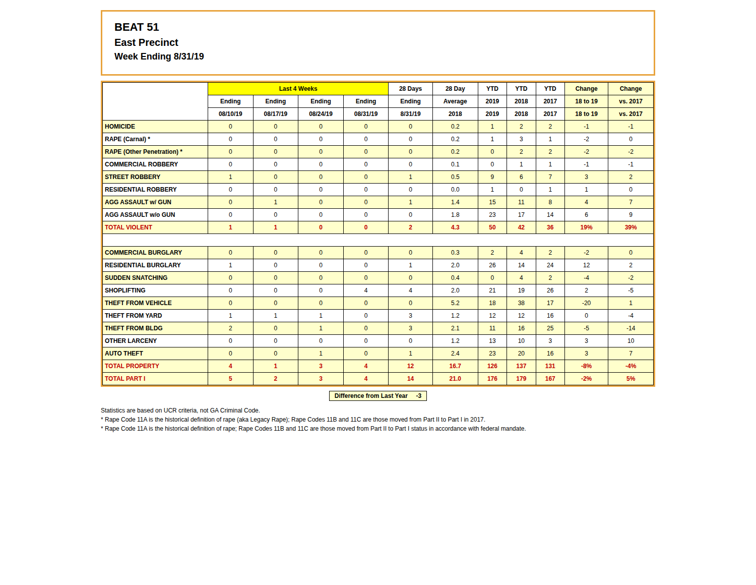BEAT 51
East Precinct
Week Ending 8/31/19
| | Last 4 Weeks | 28 Days | 28 Day | YTD | YTD | YTD | Change | Change |
| --- | --- | --- | --- | --- | --- | --- | --- | --- |
| Ending | Ending | Ending | Ending | Ending | Average | 2019 | 2018 | 2017 | 18 to 19 | vs. 2017 |
| 08/10/19 | 08/17/19 | 08/24/19 | 08/31/19 | 8/31/19 | 2018 | 2019 | 2018 | 2017 | 18 to 19 | vs. 2017 |
| HOMICIDE | 0 | 0 | 0 | 0 | 0 | 0.2 | 1 | 2 | 2 | -1 | -1 |
| RAPE (Carnal) * | 0 | 0 | 0 | 0 | 0 | 0.2 | 1 | 3 | 1 | -2 | 0 |
| RAPE (Other Penetration) * | 0 | 0 | 0 | 0 | 0 | 0.2 | 0 | 2 | 2 | -2 | -2 |
| COMMERCIAL ROBBERY | 0 | 0 | 0 | 0 | 0 | 0.1 | 0 | 1 | 1 | -1 | -1 |
| STREET ROBBERY | 1 | 0 | 0 | 0 | 1 | 0.5 | 9 | 6 | 7 | 3 | 2 |
| RESIDENTIAL ROBBERY | 0 | 0 | 0 | 0 | 0 | 0.0 | 1 | 0 | 1 | 1 | 0 |
| AGG ASSAULT w/ GUN | 0 | 1 | 0 | 0 | 1 | 1.4 | 15 | 11 | 8 | 4 | 7 |
| AGG ASSAULT w/o GUN | 0 | 0 | 0 | 0 | 0 | 1.8 | 23 | 17 | 14 | 6 | 9 |
| TOTAL VIOLENT | 1 | 1 | 0 | 0 | 2 | 4.3 | 50 | 42 | 36 | 19% | 39% |
| COMMERCIAL BURGLARY | 0 | 0 | 0 | 0 | 0 | 0.3 | 2 | 4 | 2 | -2 | 0 |
| RESIDENTIAL BURGLARY | 1 | 0 | 0 | 0 | 1 | 2.0 | 26 | 14 | 24 | 12 | 2 |
| SUDDEN SNATCHING | 0 | 0 | 0 | 0 | 0 | 0.4 | 0 | 4 | 2 | -4 | -2 |
| SHOPLIFTING | 0 | 0 | 0 | 4 | 4 | 2.0 | 21 | 19 | 26 | 2 | -5 |
| THEFT FROM VEHICLE | 0 | 0 | 0 | 0 | 0 | 5.2 | 18 | 38 | 17 | -20 | 1 |
| THEFT FROM YARD | 1 | 1 | 1 | 0 | 3 | 1.2 | 12 | 12 | 16 | 0 | -4 |
| THEFT FROM BLDG | 2 | 0 | 1 | 0 | 3 | 2.1 | 11 | 16 | 25 | -5 | -14 |
| OTHER LARCENY | 0 | 0 | 0 | 0 | 0 | 1.2 | 13 | 10 | 3 | 3 | 10 |
| AUTO THEFT | 0 | 0 | 1 | 0 | 1 | 2.4 | 23 | 20 | 16 | 3 | 7 |
| TOTAL PROPERTY | 4 | 1 | 3 | 4 | 12 | 16.7 | 126 | 137 | 131 | -8% | -4% |
| TOTAL PART I | 5 | 2 | 3 | 4 | 14 | 21.0 | 176 | 179 | 167 | -2% | 5% |
Difference from Last Year -3
Statistics are based on UCR criteria, not GA Criminal Code.
* Rape Code 11A is the historical definition of rape (aka Legacy Rape); Rape Codes 11B and 11C are those moved from Part II to Part I in 2017.
* Rape Code 11A is the historical definition of rape; Rape Codes 11B and 11C are those moved from Part II to Part I status in accordance with federal mandate.